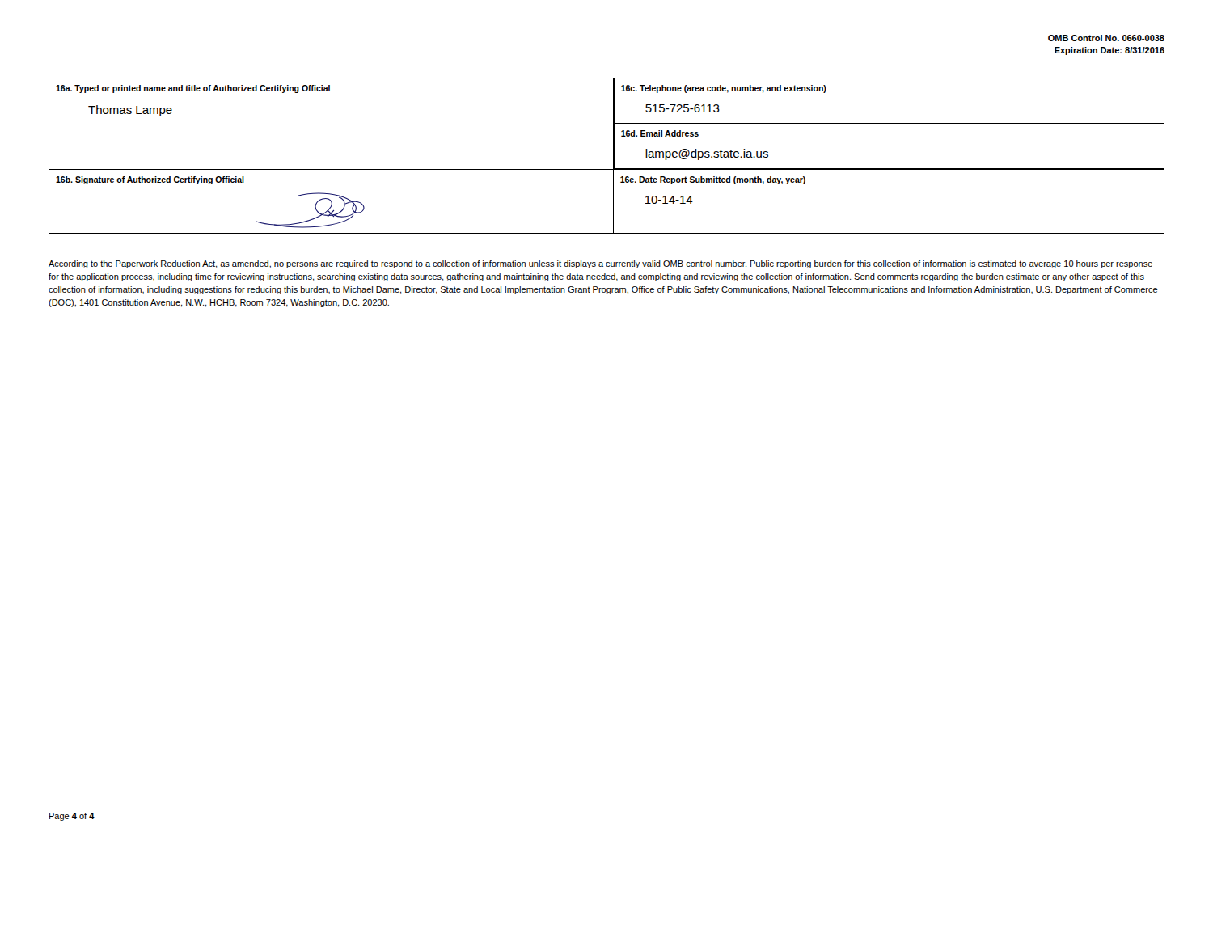OMB Control No. 0660-0038
Expiration Date: 8/31/2016
| 16a. Typed or printed name and title of Authorized Certifying Official Thomas Lampe | / 16c. Telephone (area code, number, and extension) 515-725-6113 / / 16d. Email Address lampe@dps.state.ia.us / |
| 16b. Signature of Authorized Certifying Official | 16e. Date Report Submitted (month, day, year) 10-14-14 |
According to the Paperwork Reduction Act, as amended, no persons are required to respond to a collection of information unless it displays a currently valid OMB control number. Public reporting burden for this collection of information is estimated to average 10 hours per response for the application process, including time for reviewing instructions, searching existing data sources, gathering and maintaining the data needed, and completing and reviewing the collection of information. Send comments regarding the burden estimate or any other aspect of this collection of information, including suggestions for reducing this burden, to Michael Dame, Director, State and Local Implementation Grant Program, Office of Public Safety Communications, National Telecommunications and Information Administration, U.S. Department of Commerce (DOC), 1401 Constitution Avenue, N.W., HCHB, Room 7324, Washington, D.C. 20230.
Page 4 of 4